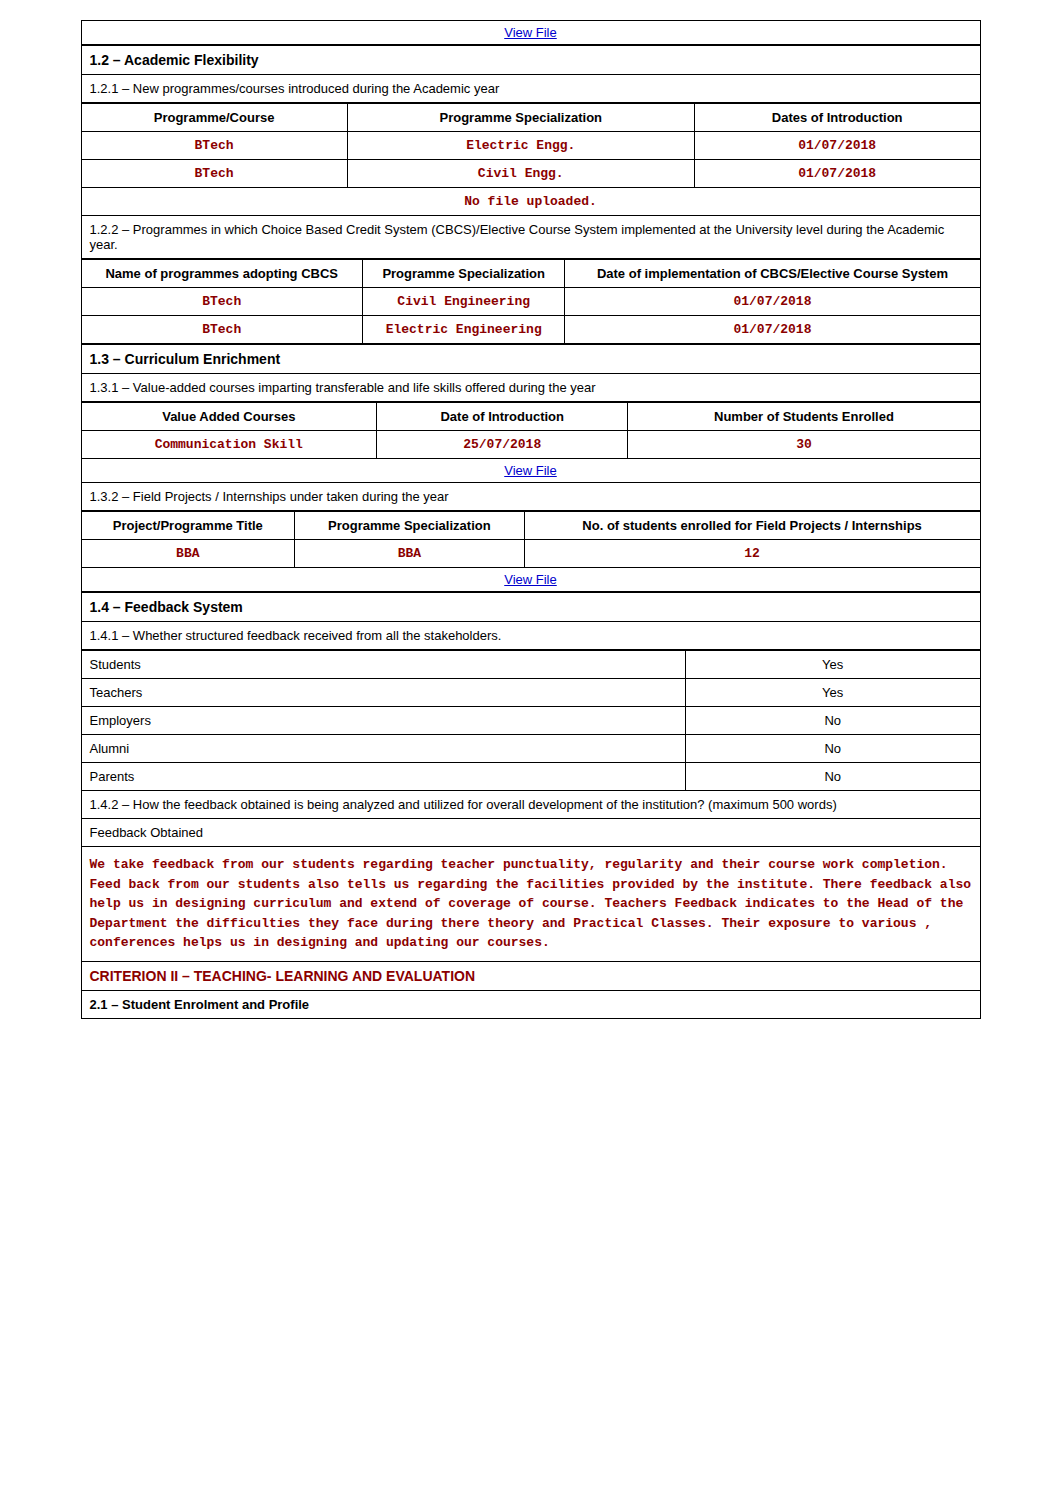View File
1.2 – Academic Flexibility
1.2.1 – New programmes/courses introduced during the Academic year
| Programme/Course | Programme Specialization | Dates of Introduction |
| --- | --- | --- |
| BTech | Electric Engg. | 01/07/2018 |
| BTech | Civil Engg. | 01/07/2018 |
No file uploaded.
1.2.2 – Programmes in which Choice Based Credit System (CBCS)/Elective Course System implemented at the University level during the Academic year.
| Name of programmes adopting CBCS | Programme Specialization | Date of implementation of CBCS/Elective Course System |
| --- | --- | --- |
| BTech | Civil Engineering | 01/07/2018 |
| BTech | Electric Engineering | 01/07/2018 |
1.3 – Curriculum Enrichment
1.3.1 – Value-added courses imparting transferable and life skills offered during the year
| Value Added Courses | Date of Introduction | Number of Students Enrolled |
| --- | --- | --- |
| Communication Skill | 25/07/2018 | 30 |
View File
1.3.2 – Field Projects / Internships under taken during the year
| Project/Programme Title | Programme Specialization | No. of students enrolled for Field Projects / Internships |
| --- | --- | --- |
| BBA | BBA | 12 |
View File
1.4 – Feedback System
1.4.1 – Whether structured feedback received from all the stakeholders.
| Students | Yes |
| Teachers | Yes |
| Employers | No |
| Alumni | No |
| Parents | No |
1.4.2 – How the feedback obtained is being analyzed and utilized for overall development of the institution? (maximum 500 words)
Feedback Obtained
We take feedback from our students regarding teacher punctuality, regularity and their course work completion. Feed back from our students also tells us regarding the facilities provided by the institute. There feedback also help us in designing curriculum and extend of coverage of course. Teachers Feedback indicates to the Head of the Department the difficulties they face during there theory and Practical Classes. Their exposure to various , conferences helps us in designing and updating our courses.
CRITERION II – TEACHING- LEARNING AND EVALUATION
2.1 – Student Enrolment and Profile